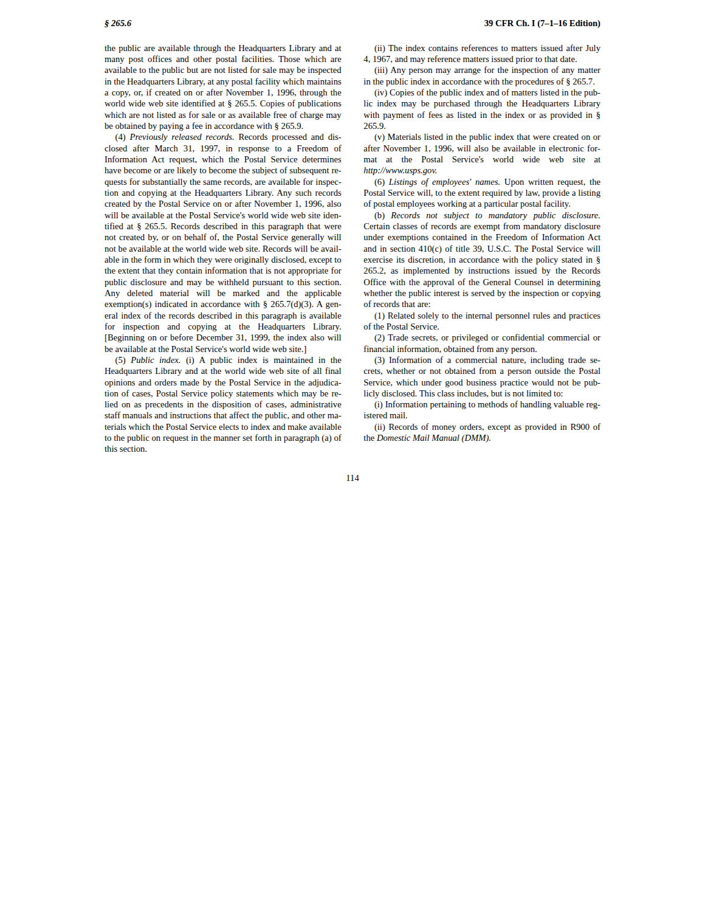§ 265.6 39 CFR Ch. I (7–1–16 Edition)
the public are available through the Headquarters Library and at many post offices and other postal facilities. Those which are available to the public but are not listed for sale may be inspected in the Headquarters Library, at any postal facility which maintains a copy, or, if created on or after November 1, 1996, through the world wide web site identified at § 265.5. Copies of publications which are not listed as for sale or as available free of charge may be obtained by paying a fee in accordance with § 265.9.
(4) Previously released records. Records processed and disclosed after March 31, 1997, in response to a Freedom of Information Act request, which the Postal Service determines have become or are likely to become the subject of subsequent requests for substantially the same records, are available for inspection and copying at the Headquarters Library. Any such records created by the Postal Service on or after November 1, 1996, also will be available at the Postal Service's world wide web site identified at § 265.5. Records described in this paragraph that were not created by, or on behalf of, the Postal Service generally will not be available at the world wide web site. Records will be available in the form in which they were originally disclosed, except to the extent that they contain information that is not appropriate for public disclosure and may be withheld pursuant to this section. Any deleted material will be marked and the applicable exemption(s) indicated in accordance with § 265.7(d)(3). A general index of the records described in this paragraph is available for inspection and copying at the Headquarters Library. [Beginning on or before December 31, 1999, the index also will be available at the Postal Service's world wide web site.]
(5) Public index. (i) A public index is maintained in the Headquarters Library and at the world wide web site of all final opinions and orders made by the Postal Service in the adjudication of cases, Postal Service policy statements which may be relied on as precedents in the disposition of cases, administrative staff manuals and instructions that affect the public, and other materials which the Postal Service elects to index and make available to the public on request in the manner set forth in paragraph (a) of this section.
(ii) The index contains references to matters issued after July 4, 1967, and may reference matters issued prior to that date.
(iii) Any person may arrange for the inspection of any matter in the public index in accordance with the procedures of § 265.7.
(iv) Copies of the public index and of matters listed in the public index may be purchased through the Headquarters Library with payment of fees as listed in the index or as provided in § 265.9.
(v) Materials listed in the public index that were created on or after November 1, 1996, will also be available in electronic format at the Postal Service's world wide web site at http://www.usps.gov.
(6) Listings of employees' names. Upon written request, the Postal Service will, to the extent required by law, provide a listing of postal employees working at a particular postal facility.
(b) Records not subject to mandatory public disclosure. Certain classes of records are exempt from mandatory disclosure under exemptions contained in the Freedom of Information Act and in section 410(c) of title 39, U.S.C. The Postal Service will exercise its discretion, in accordance with the policy stated in § 265.2, as implemented by instructions issued by the Records Office with the approval of the General Counsel in determining whether the public interest is served by the inspection or copying of records that are:
(1) Related solely to the internal personnel rules and practices of the Postal Service.
(2) Trade secrets, or privileged or confidential commercial or financial information, obtained from any person.
(3) Information of a commercial nature, including trade secrets, whether or not obtained from a person outside the Postal Service, which under good business practice would not be publicly disclosed. This class includes, but is not limited to:
(i) Information pertaining to methods of handling valuable registered mail.
(ii) Records of money orders, except as provided in R900 of the Domestic Mail Manual (DMM).
114